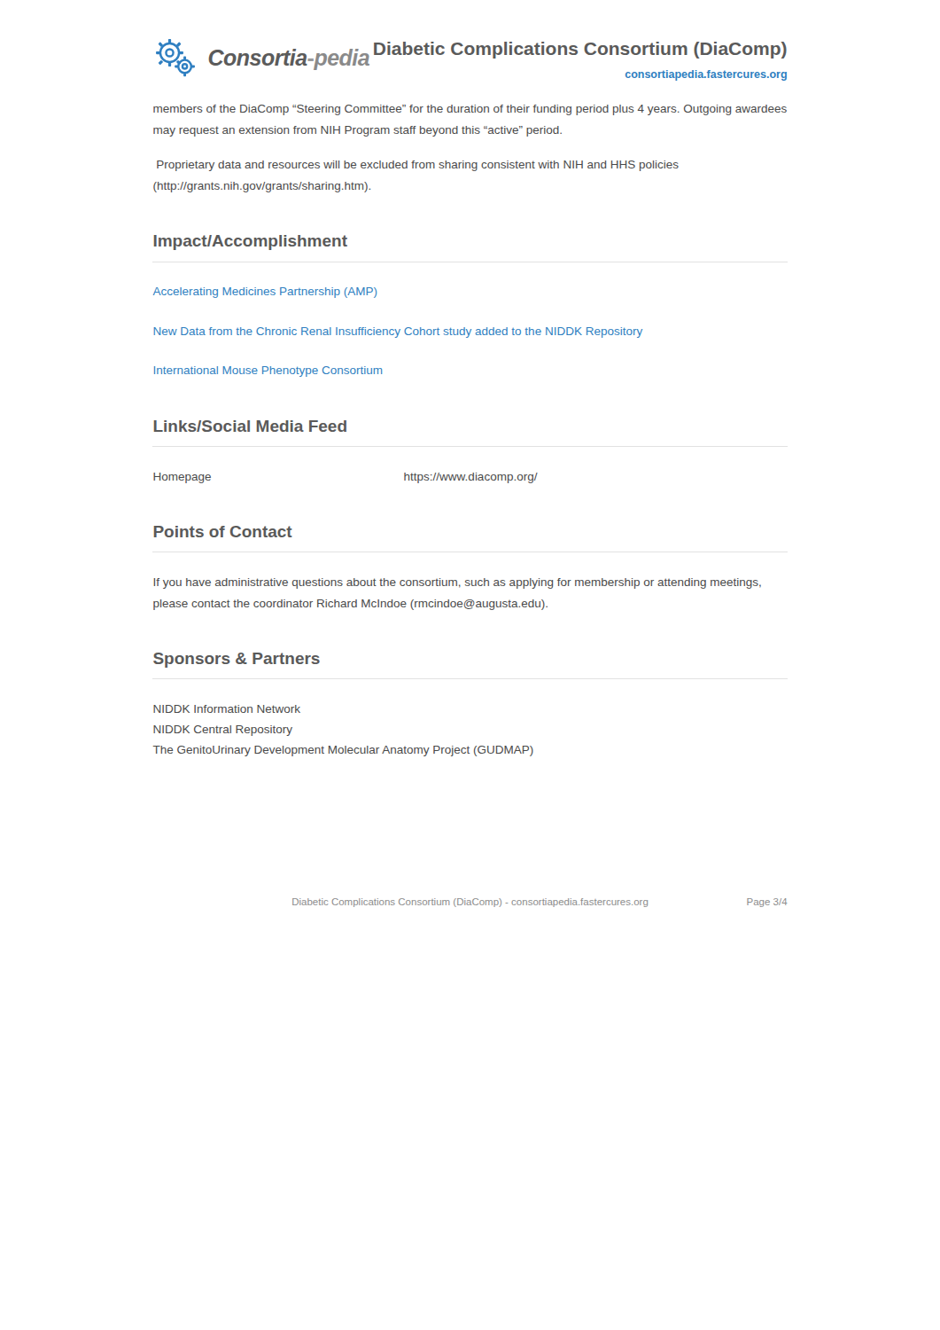Consortia-pedia
Diabetic Complications Consortium (DiaComp)
consortiapedia.fastercures.org
members of the DiaComp “Steering Committee” for the duration of their funding period plus 4 years. Outgoing awardees may request an extension from NIH Program staff beyond this “active” period.
Proprietary data and resources will be excluded from sharing consistent with NIH and HHS policies (http://grants.nih.gov/grants/sharing.htm).
Impact/Accomplishment
Accelerating Medicines Partnership (AMP)
New Data from the Chronic Renal Insufficiency Cohort study added to the NIDDK Repository
International Mouse Phenotype Consortium
Links/Social Media Feed
Homepage
https://www.diacomp.org/
Points of Contact
If you have administrative questions about the consortium, such as applying for membership or attending meetings, please contact the coordinator Richard McIndoe (rmcindoe@augusta.edu).
Sponsors & Partners
NIDDK Information Network
NIDDK Central Repository
The GenitoUrinary Development Molecular Anatomy Project (GUDMAP)
Diabetic Complications Consortium (DiaComp) - consortiapedia.fastercures.org
Page 3/4